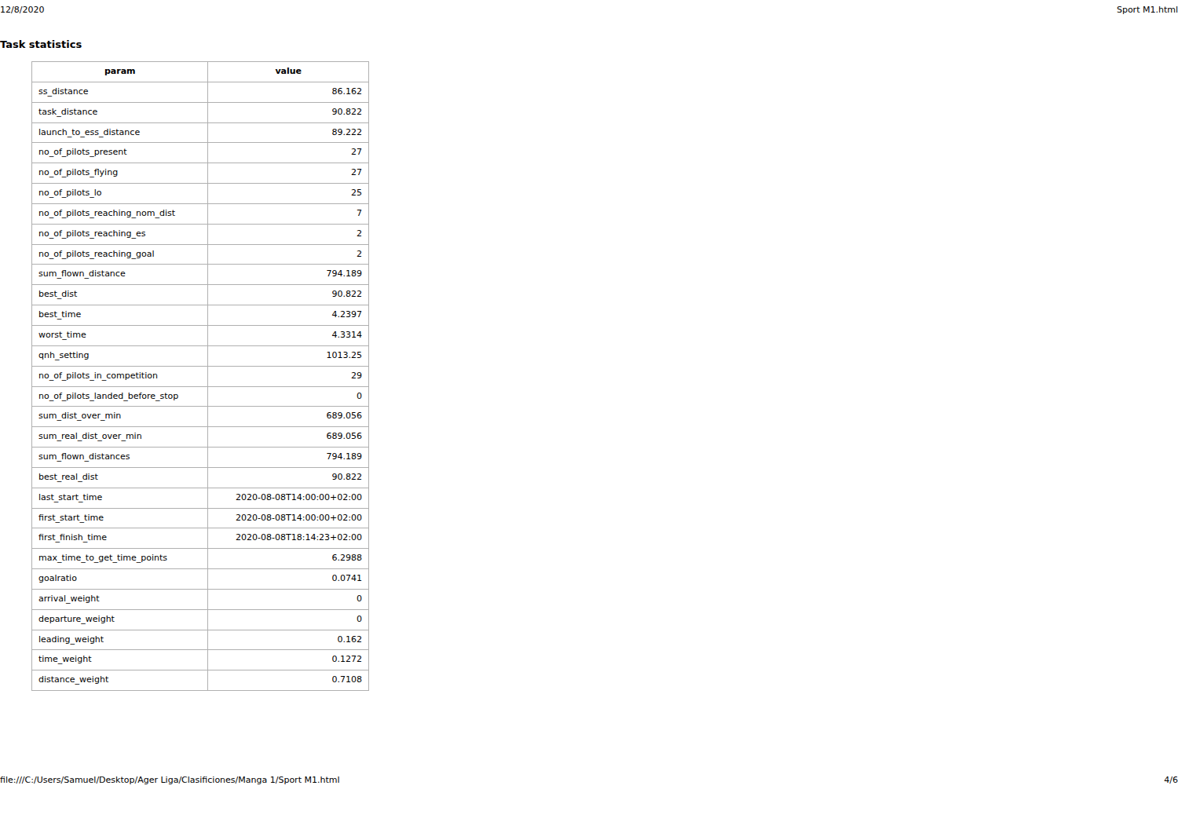12/8/2020 Sport M1.html
Task statistics
Task statistics parameters and values
| param | value |
| --- | --- |
| ss_distance | 86.162 |
| task_distance | 90.822 |
| launch_to_ess_distance | 89.222 |
| no_of_pilots_present | 27 |
| no_of_pilots_flying | 27 |
| no_of_pilots_lo | 25 |
| no_of_pilots_reaching_nom_dist | 7 |
| no_of_pilots_reaching_es | 2 |
| no_of_pilots_reaching_goal | 2 |
| sum_flown_distance | 794.189 |
| best_dist | 90.822 |
| best_time | 4.2397 |
| worst_time | 4.3314 |
| qnh_setting | 1013.25 |
| no_of_pilots_in_competition | 29 |
| no_of_pilots_landed_before_stop | 0 |
| sum_dist_over_min | 689.056 |
| sum_real_dist_over_min | 689.056 |
| sum_flown_distances | 794.189 |
| best_real_dist | 90.822 |
| last_start_time | 2020-08-08T14:00:00+02:00 |
| first_start_time | 2020-08-08T14:00:00+02:00 |
| first_finish_time | 2020-08-08T18:14:23+02:00 |
| max_time_to_get_time_points | 6.2988 |
| goalratio | 0.0741 |
| arrival_weight | 0 |
| departure_weight | 0 |
| leading_weight | 0.162 |
| time_weight | 0.1272 |
| distance_weight | 0.7108 |
file:///C:/Users/Samuel/Desktop/Ager Liga/Clasificiones/Manga 1/Sport M1.html 4/6